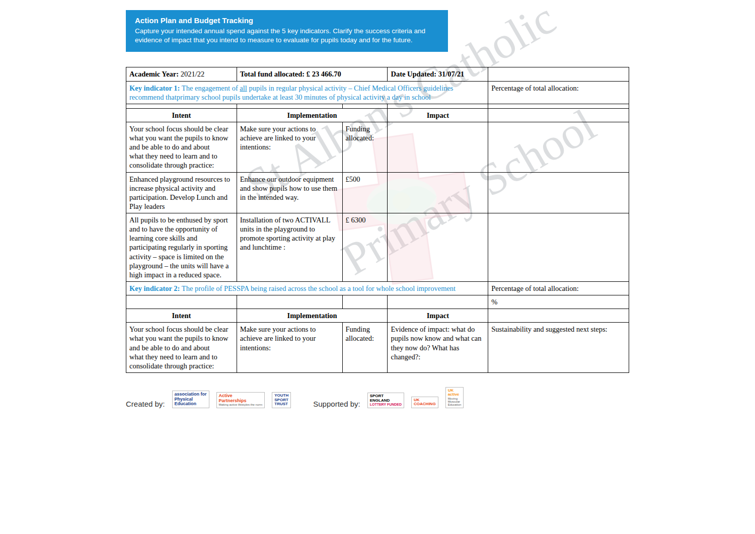Action Plan and Budget Tracking
Capture your intended annual spend against the 5 key indicators. Clarify the success criteria and evidence of impact that you intend to measure to evaluate for pupils today and for the future.
St Alban's Catholic
Primary School
| Academic Year: 2021/22 | Total fund allocated: £ 23 466.70 | Date Updated: 31/07/21 | |
| Key indicator 1: The engagement of all pupils in regular physical activity – Chief Medical Officers guidelines recommend thatprimary school pupils undertake at least 30 minutes of physical activity a day in school | Percentage of total allocation: |
| Intent | Implementation | Impact | |
| Your school focus should be clear what you want the pupils to know and be able to do and about what they need to learn and to consolidate through practice: | Make sure your actions to achieve are linked to your intentions: | Funding allocated: | | |
| Enhanced playground resources to increase physical activity and participation. Develop Lunch and Play leaders | Enhance our outdoor equipment and show pupils how to use them in the intended way. | £500 | | |
| All pupils to be enthused by sport and to have the opportunity of learning core skills and participating regularly in sporting activity – space is limited on the playground – the units will have a high impact in a reduced space. | Installation of two ACTIVALL units in the playground to promote sporting activity at play and lunchtime : | £ 6300 | | |
| Key indicator 2: The profile of PESSPA being raised across the school as a tool for whole school improvement | Percentage of total allocation: |
| | | | | % |
| Intent | Implementation | Impact | |
| Your school focus should be clear what you want the pupils to know and be able to do and about what they need to learn and to consolidate through practice: | Make sure your actions to achieve are linked to your intentions: | Funding allocated: | Evidence of impact: what do pupils now know and what can they now do? What has changed?: | Sustainability and suggested next steps: |
Created by: association for
Physical
Education Active
PartnershipsMaking active lifestyles the norm YOUTH
SPORT
TRUST Supported by: SPORT
ENGLANDLOTTERY FUNDED UK
COACHING UK
activeMoving
Muscular
Education